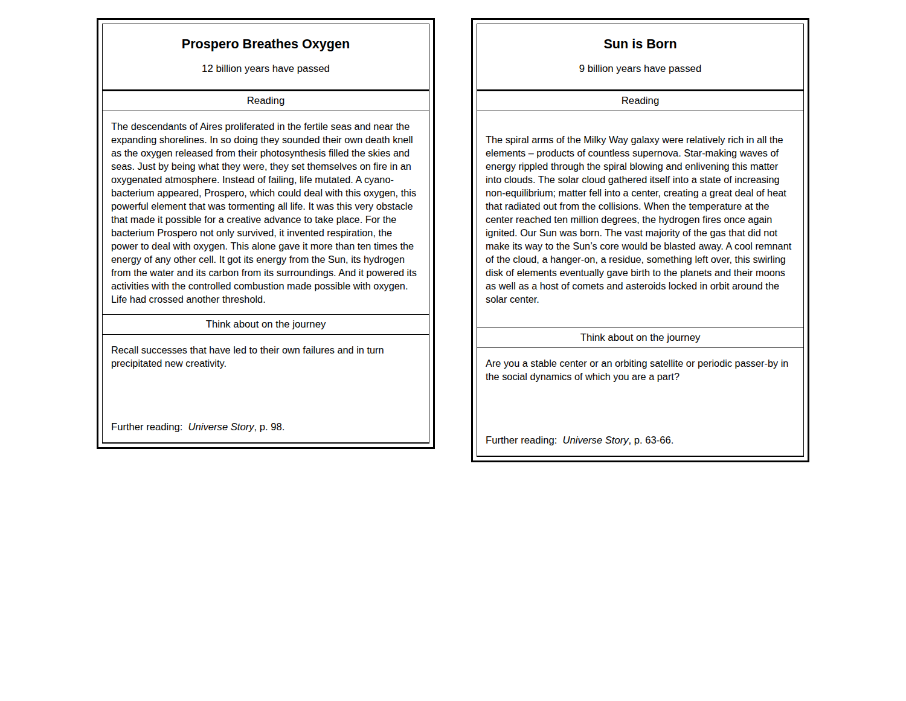Prospero Breathes Oxygen
12 billion years have passed
Reading
The descendants of Aires proliferated in the fertile seas and near the expanding shorelines. In so doing they sounded their own death knell as the oxygen released from their photosynthesis filled the skies and seas. Just by being what they were, they set themselves on fire in an oxygenated atmosphere. Instead of failing, life mutated. A cyano-bacterium appeared, Prospero, which could deal with this oxygen, this powerful element that was tormenting all life. It was this very obstacle that made it possible for a creative advance to take place. For the bacterium Prospero not only survived, it invented respiration, the power to deal with oxygen. This alone gave it more than ten times the energy of any other cell. It got its energy from the Sun, its hydrogen from the water and its carbon from its surroundings. And it powered its activities with the controlled combustion made possible with oxygen. Life had crossed another threshold.
Think about on the journey
Recall successes that have led to their own failures and in turn precipitated new creativity.
Further reading: Universe Story, p. 98.
Sun is Born
9 billion years have passed
Reading
The spiral arms of the Milky Way galaxy were relatively rich in all the elements – products of countless supernova. Star-making waves of energy rippled through the spiral blowing and enlivening this matter into clouds. The solar cloud gathered itself into a state of increasing non-equilibrium; matter fell into a center, creating a great deal of heat that radiated out from the collisions. When the temperature at the center reached ten million degrees, the hydrogen fires once again ignited. Our Sun was born. The vast majority of the gas that did not make its way to the Sun’s core would be blasted away. A cool remnant of the cloud, a hanger-on, a residue, something left over, this swirling disk of elements eventually gave birth to the planets and their moons as well as a host of comets and asteroids locked in orbit around the solar center.
Think about on the journey
Are you a stable center or an orbiting satellite or periodic passer-by in the social dynamics of which you are a part?
Further reading: Universe Story, p. 63-66.